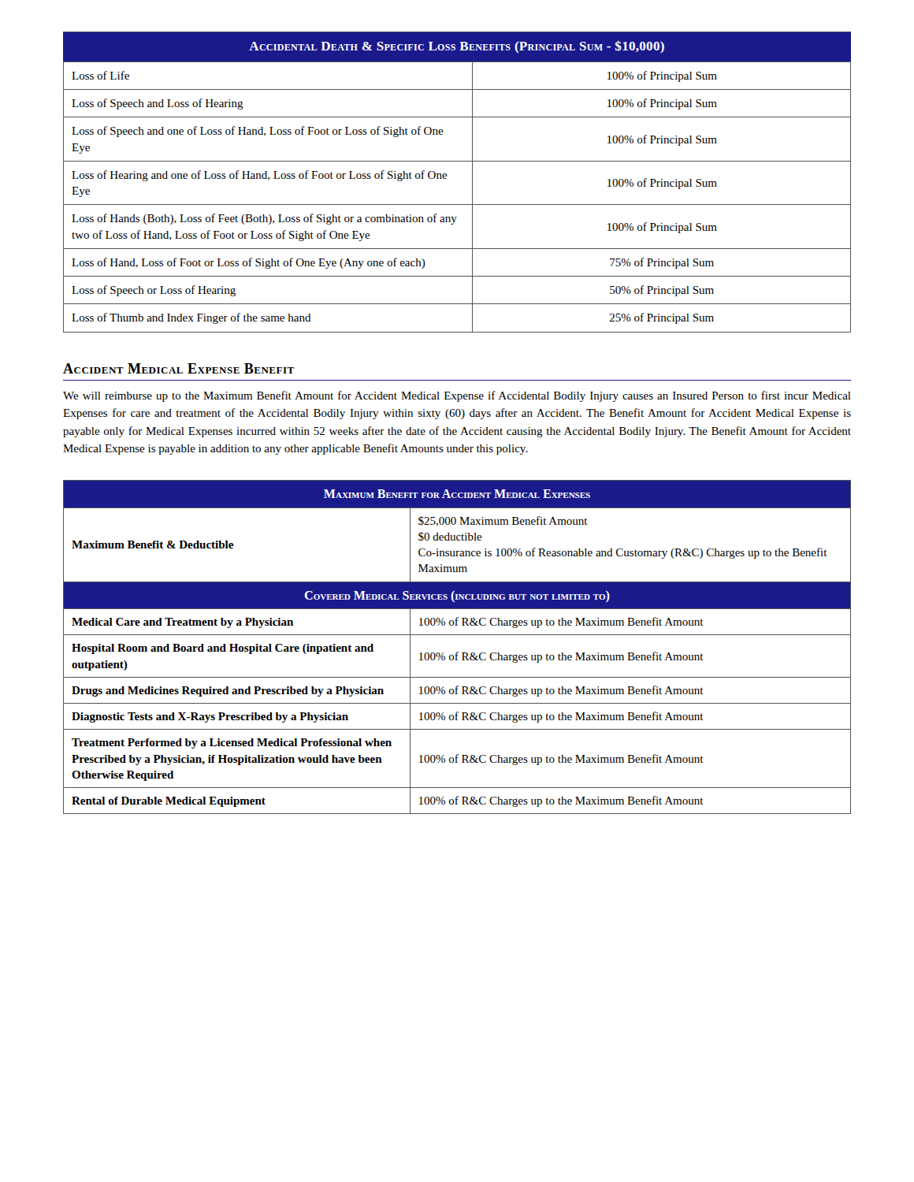| Accidental Death & Specific Loss Benefits (Principal Sum - $10,000) |
| Loss of Life | 100% of Principal Sum |
| Loss of Speech and Loss of Hearing | 100% of Principal Sum |
| Loss of Speech and one of Loss of Hand, Loss of Foot or Loss of Sight of One Eye | 100% of Principal Sum |
| Loss of Hearing and one of Loss of Hand, Loss of Foot or Loss of Sight of One Eye | 100% of Principal Sum |
| Loss of Hands (Both), Loss of Feet (Both), Loss of Sight or a combination of any two of Loss of Hand, Loss of Foot or Loss of Sight of One Eye | 100% of Principal Sum |
| Loss of Hand, Loss of Foot or Loss of Sight of One Eye (Any one of each) | 75% of Principal Sum |
| Loss of Speech or Loss of Hearing | 50% of Principal Sum |
| Loss of Thumb and Index Finger of the same hand | 25% of Principal Sum |
Accident Medical Expense Benefit
We will reimburse up to the Maximum Benefit Amount for Accident Medical Expense if Accidental Bodily Injury causes an Insured Person to first incur Medical Expenses for care and treatment of the Accidental Bodily Injury within sixty (60) days after an Accident. The Benefit Amount for Accident Medical Expense is payable only for Medical Expenses incurred within 52 weeks after the date of the Accident causing the Accidental Bodily Injury. The Benefit Amount for Accident Medical Expense is payable in addition to any other applicable Benefit Amounts under this policy.
| Maximum Benefit for Accident Medical Expenses |
| Maximum Benefit & Deductible | $25,000 Maximum Benefit Amount $0 deductible Co-insurance is 100% of Reasonable and Customary (R&C) Charges up to the Benefit Maximum |
| Covered Medical Services (including but not limited to) |
| Medical Care and Treatment by a Physician | 100% of R&C Charges up to the Maximum Benefit Amount |
| Hospital Room and Board and Hospital Care (inpatient and outpatient) | 100% of R&C Charges up to the Maximum Benefit Amount |
| Drugs and Medicines Required and Prescribed by a Physician | 100% of R&C Charges up to the Maximum Benefit Amount |
| Diagnostic Tests and X-Rays Prescribed by a Physician | 100% of R&C Charges up to the Maximum Benefit Amount |
| Treatment Performed by a Licensed Medical Professional when Prescribed by a Physician, if Hospitalization would have been Otherwise Required | 100% of R&C Charges up to the Maximum Benefit Amount |
| Rental of Durable Medical Equipment | 100% of R&C Charges up to the Maximum Benefit Amount |